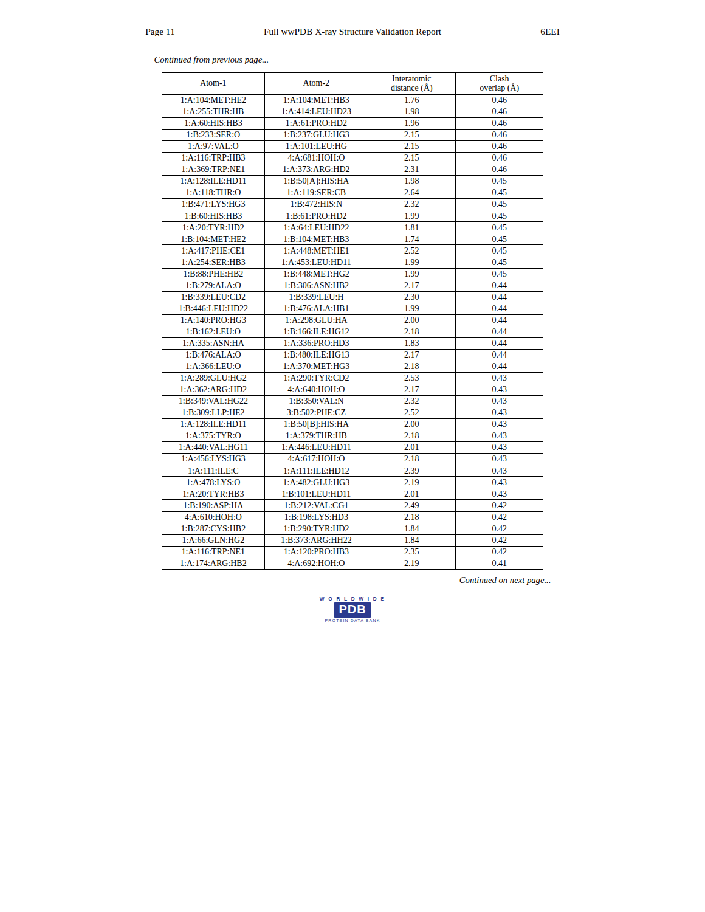Page 11
Full wwPDB X-ray Structure Validation Report
6EEI
Continued from previous page...
| Atom-1 | Atom-2 | Interatomic distance (Å) | Clash overlap (Å) |
| --- | --- | --- | --- |
| 1:A:104:MET:HE2 | 1:A:104:MET:HB3 | 1.76 | 0.46 |
| 1:A:255:THR:HB | 1:A:414:LEU:HD23 | 1.98 | 0.46 |
| 1:A:60:HIS:HB3 | 1:A:61:PRO:HD2 | 1.96 | 0.46 |
| 1:B:233:SER:O | 1:B:237:GLU:HG3 | 2.15 | 0.46 |
| 1:A:97:VAL:O | 1:A:101:LEU:HG | 2.15 | 0.46 |
| 1:A:116:TRP:HB3 | 4:A:681:HOH:O | 2.15 | 0.46 |
| 1:A:369:TRP:NE1 | 1:A:373:ARG:HD2 | 2.31 | 0.46 |
| 1:A:128:ILE:HD11 | 1:B:50[A]:HIS:HA | 1.98 | 0.45 |
| 1:A:118:THR:O | 1:A:119:SER:CB | 2.64 | 0.45 |
| 1:B:471:LYS:HG3 | 1:B:472:HIS:N | 2.32 | 0.45 |
| 1:B:60:HIS:HB3 | 1:B:61:PRO:HD2 | 1.99 | 0.45 |
| 1:A:20:TYR:HD2 | 1:A:64:LEU:HD22 | 1.81 | 0.45 |
| 1:B:104:MET:HE2 | 1:B:104:MET:HB3 | 1.74 | 0.45 |
| 1:A:417:PHE:CE1 | 1:A:448:MET:HE1 | 2.52 | 0.45 |
| 1:A:254:SER:HB3 | 1:A:453:LEU:HD11 | 1.99 | 0.45 |
| 1:B:88:PHE:HB2 | 1:B:448:MET:HG2 | 1.99 | 0.45 |
| 1:B:279:ALA:O | 1:B:306:ASN:HB2 | 2.17 | 0.44 |
| 1:B:339:LEU:CD2 | 1:B:339:LEU:H | 2.30 | 0.44 |
| 1:B:446:LEU:HD22 | 1:B:476:ALA:HB1 | 1.99 | 0.44 |
| 1:A:140:PRO:HG3 | 1:A:298:GLU:HA | 2.00 | 0.44 |
| 1:B:162:LEU:O | 1:B:166:ILE:HG12 | 2.18 | 0.44 |
| 1:A:335:ASN:HA | 1:A:336:PRO:HD3 | 1.83 | 0.44 |
| 1:B:476:ALA:O | 1:B:480:ILE:HG13 | 2.17 | 0.44 |
| 1:A:366:LEU:O | 1:A:370:MET:HG3 | 2.18 | 0.44 |
| 1:A:289:GLU:HG2 | 1:A:290:TYR:CD2 | 2.53 | 0.43 |
| 1:A:362:ARG:HD2 | 4:A:640:HOH:O | 2.17 | 0.43 |
| 1:B:349:VAL:HG22 | 1:B:350:VAL:N | 2.32 | 0.43 |
| 1:B:309:LLP:HE2 | 3:B:502:PHE:CZ | 2.52 | 0.43 |
| 1:A:128:ILE:HD11 | 1:B:50[B]:HIS:HA | 2.00 | 0.43 |
| 1:A:375:TYR:O | 1:A:379:THR:HB | 2.18 | 0.43 |
| 1:A:440:VAL:HG11 | 1:A:446:LEU:HD11 | 2.01 | 0.43 |
| 1:A:456:LYS:HG3 | 4:A:617:HOH:O | 2.18 | 0.43 |
| 1:A:111:ILE:C | 1:A:111:ILE:HD12 | 2.39 | 0.43 |
| 1:A:478:LYS:O | 1:A:482:GLU:HG3 | 2.19 | 0.43 |
| 1:A:20:TYR:HB3 | 1:B:101:LEU:HD11 | 2.01 | 0.43 |
| 1:B:190:ASP:HA | 1:B:212:VAL:CG1 | 2.49 | 0.42 |
| 4:A:610:HOH:O | 1:B:198:LYS:HD3 | 2.18 | 0.42 |
| 1:B:287:CYS:HB2 | 1:B:290:TYR:HD2 | 1.84 | 0.42 |
| 1:A:66:GLN:HG2 | 1:B:373:ARG:HH22 | 1.84 | 0.42 |
| 1:A:116:TRP:NE1 | 1:A:120:PRO:HB3 | 2.35 | 0.42 |
| 1:A:174:ARG:HB2 | 4:A:692:HOH:O | 2.19 | 0.41 |
Continued on next page...
W O R L D W I D E
PDB
PROTEIN DATA BANK